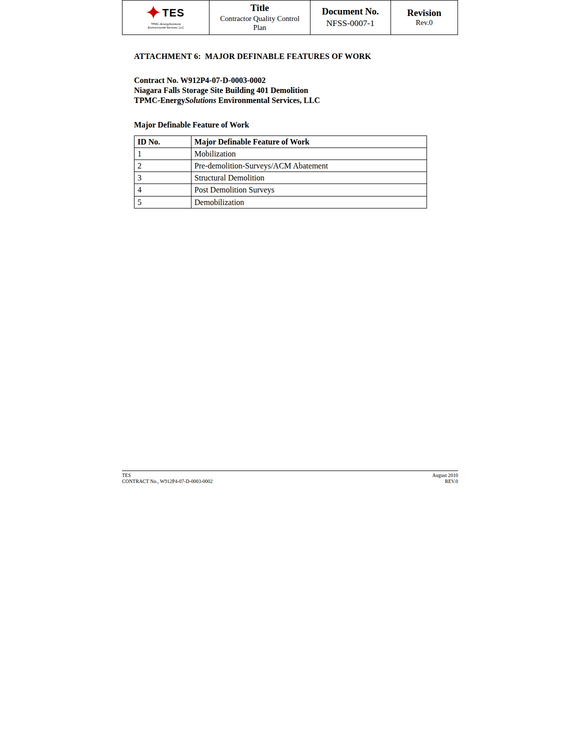| ✦ TES TPMC–EnergySolutions Environmental Services, LLC | Title Contractor Quality Control Plan | Document No. NFSS-0007-1 | Revision Rev.0 |
Attachment 6: Major Definable Features of Work
Contract No. W912P4-07-D-0003-0002
Niagara Falls Storage Site Building 401 Demolition
TPMC-EnergySolutions Environmental Services, LLC
Major Definable Feature of Work
| ID No. | Major Definable Feature of Work |
| --- | --- |
| 1 | Mobilization |
| 2 | Pre-demolition-Surveys/ACM Abatement |
| 3 | Structural Demolition |
| 4 | Post Demolition Surveys |
| 5 | Demobilization |
TES
CONTRACT No., W912P4-07-D-0003-0002
August 2010
REV.0